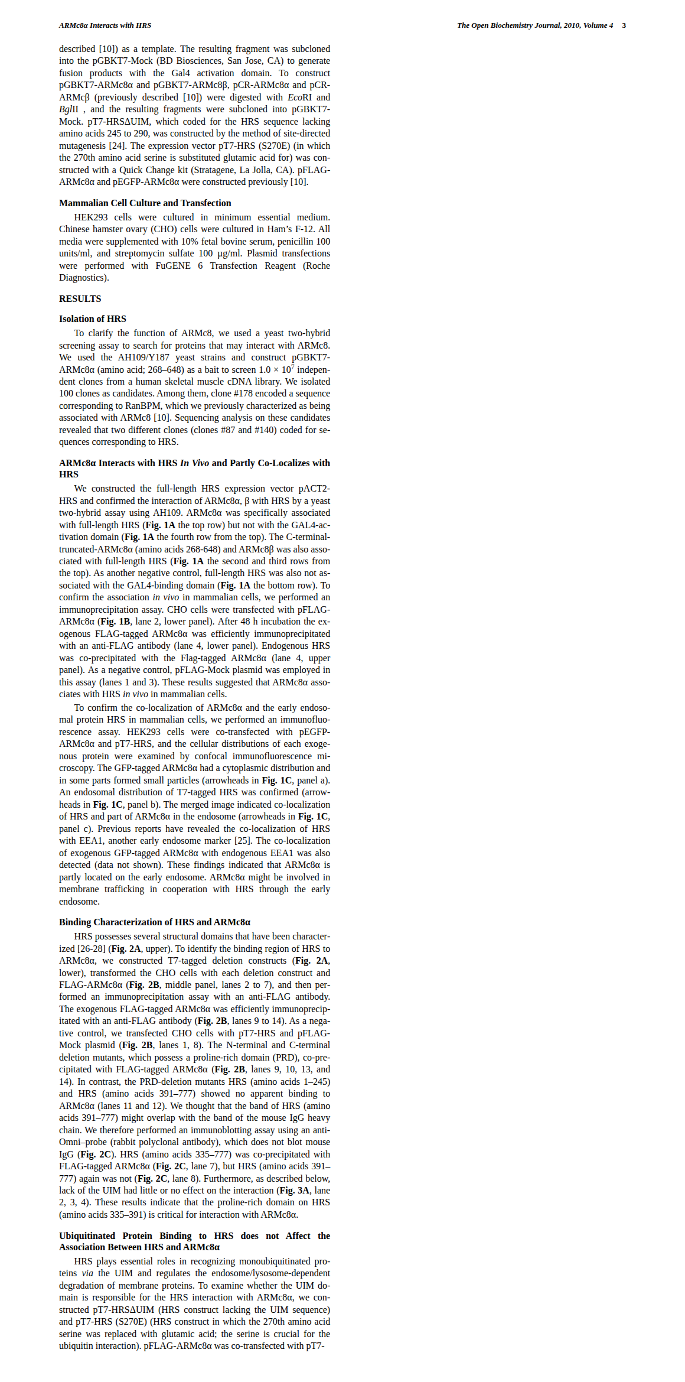ARMc8α Interacts with HRS
The Open Biochemistry Journal, 2010, Volume 4 3
described [10]) as a template. The resulting fragment was subcloned into the pGBKT7-Mock (BD Biosciences, San Jose, CA) to generate fusion products with the Gal4 activation domain. To construct pGBKT7-ARMc8α and pGBKT7-ARMc8β, pCR-ARMc8α and pCR-ARMcβ (previously described [10]) were digested with Eco RI and Bgl II , and the resulting fragments were subcloned into pGBKT7-Mock. pT7-HRSΔUIM, which coded for the HRS sequence lacking amino acids 245 to 290, was constructed by the method of site-directed mutagenesis [24]. The expression vector pT7-HRS (S270E) (in which the 270th amino acid serine is substituted glutamic acid for) was constructed with a Quick Change kit (Stratagene, La Jolla, CA). pFLAG-ARMc8α and pEGFP-ARMc8α were constructed previously [10].
Mammalian Cell Culture and Transfection
HEK293 cells were cultured in minimum essential medium. Chinese hamster ovary (CHO) cells were cultured in Ham’s F-12. All media were supplemented with 10% fetal bovine serum, penicillin 100 units/ml, and streptomycin sulfate 100 µg/ml. Plasmid transfections were performed with FuGENE 6 Transfection Reagent (Roche Diagnostics).
Results
Isolation of HRS
To clarify the function of ARMc8, we used a yeast two-hybrid screening assay to search for proteins that may interact with ARMc8. We used the AH109/Y187 yeast strains and construct pGBKT7-ARMc8α (amino acid; 268–648) as a bait to screen 1.0 × 107 independent clones from a human skeletal muscle cDNA library. We isolated 100 clones as candidates. Among them, clone #178 encoded a sequence corresponding to RanBPM, which we previously characterized as being associated with ARMc8 [10]. Sequencing analysis on these candidates revealed that two different clones (clones #87 and #140) coded for sequences corresponding to HRS.
ARMc8α Interacts with HRS In Vivo and Partly Co-Localizes with HRS
We constructed the full-length HRS expression vector pACT2-HRS and confirmed the interaction of ARMc8α, β with HRS by a yeast two-hybrid assay using AH109. ARMc8α was specifically associated with full-length HRS (Fig. 1A the top row) but not with the GAL4-activation domain (Fig. 1A the fourth row from the top). The C-terminal-truncated-ARMc8α (amino acids 268-648) and ARMc8β was also associated with full-length HRS (Fig. 1A the second and third rows from the top). As another negative control, full-length HRS was also not associated with the GAL4-binding domain (Fig. 1A the bottom row). To confirm the association in vivo in mammalian cells, we performed an immunoprecipitation assay. CHO cells were transfected with pFLAG-ARMc8α (Fig. 1B, lane 2, lower panel). After 48 h incubation the exogenous FLAG-tagged ARMc8α was efficiently immunoprecipitated with an anti-FLAG antibody (lane 4, lower panel). Endogenous HRS was co-precipitated with the Flag-tagged ARMc8α (lane 4, upper panel). As a negative control, pFLAG-Mock plasmid was employed in this assay (lanes 1 and 3). These results suggested that ARMc8α associates with HRS in vivo in mammalian cells.
To confirm the co-localization of ARMc8α and the early endosomal protein HRS in mammalian cells, we performed an immunofluorescence assay. HEK293 cells were co-transfected with pEGFP-ARMc8α and pT7-HRS, and the cellular distributions of each exogenous protein were examined by confocal immunofluorescence microscopy. The GFP-tagged ARMc8α had a cytoplasmic distribution and in some parts formed small particles (arrowheads in Fig. 1C, panel a). An endosomal distribution of T7-tagged HRS was confirmed (arrowheads in Fig. 1C, panel b). The merged image indicated co-localization of HRS and part of ARMc8α in the endosome (arrowheads in Fig. 1C, panel c). Previous reports have revealed the co-localization of HRS with EEA1, another early endosome marker [25]. The co-localization of exogenous GFP-tagged ARMc8α with endogenous EEA1 was also detected (data not shown). These findings indicated that ARMc8α is partly located on the early endosome. ARMc8α might be involved in membrane trafficking in cooperation with HRS through the early endosome.
Binding Characterization of HRS and ARMc8α
HRS possesses several structural domains that have been characterized [26-28] (Fig. 2A, upper). To identify the binding region of HRS to ARMc8α, we constructed T7-tagged deletion constructs (Fig. 2A, lower), transformed the CHO cells with each deletion construct and FLAG-ARMc8α (Fig. 2B, middle panel, lanes 2 to 7), and then performed an immunoprecipitation assay with an anti-FLAG antibody. The exogenous FLAG-tagged ARMc8α was efficiently immunoprecipitated with an anti-FLAG antibody (Fig. 2B, lanes 9 to 14). As a negative control, we transfected CHO cells with pT7-HRS and pFLAG-Mock plasmid (Fig. 2B, lanes 1, 8). The N-terminal and C-terminal deletion mutants, which possess a proline-rich domain (PRD), co-precipitated with FLAG-tagged ARMc8α (Fig. 2B, lanes 9, 10, 13, and 14). In contrast, the PRD-deletion mutants HRS (amino acids 1–245) and HRS (amino acids 391–777) showed no apparent binding to ARMc8α (lanes 11 and 12). We thought that the band of HRS (amino acids 391–777) might overlap with the band of the mouse IgG heavy chain. We therefore performed an immunoblotting assay using an anti-Omni–probe (rabbit polyclonal antibody), which does not blot mouse IgG (Fig. 2C). HRS (amino acids 335–777) was co-precipitated with FLAG-tagged ARMc8α (Fig. 2C, lane 7), but HRS (amino acids 391–777) again was not (Fig. 2C, lane 8). Furthermore, as described below, lack of the UIM had little or no effect on the interaction (Fig. 3A, lane 2, 3, 4). These results indicate that the proline-rich domain on HRS (amino acids 335–391) is critical for interaction with ARMc8α.
Ubiquitinated Protein Binding to HRS does not Affect the Association Between HRS and ARMc8α
HRS plays essential roles in recognizing monoubiquitinated proteins via the UIM and regulates the endosome/lysosome-dependent degradation of membrane proteins. To examine whether the UIM domain is responsible for the HRS interaction with ARMc8α, we constructed pT7-HRSΔUIM (HRS construct lacking the UIM sequence) and pT7-HRS (S270E) (HRS construct in which the 270th amino acid serine was replaced with glutamic acid; the serine is crucial for the ubiquitin interaction). pFLAG-ARMc8α was co-transfected with pT7-